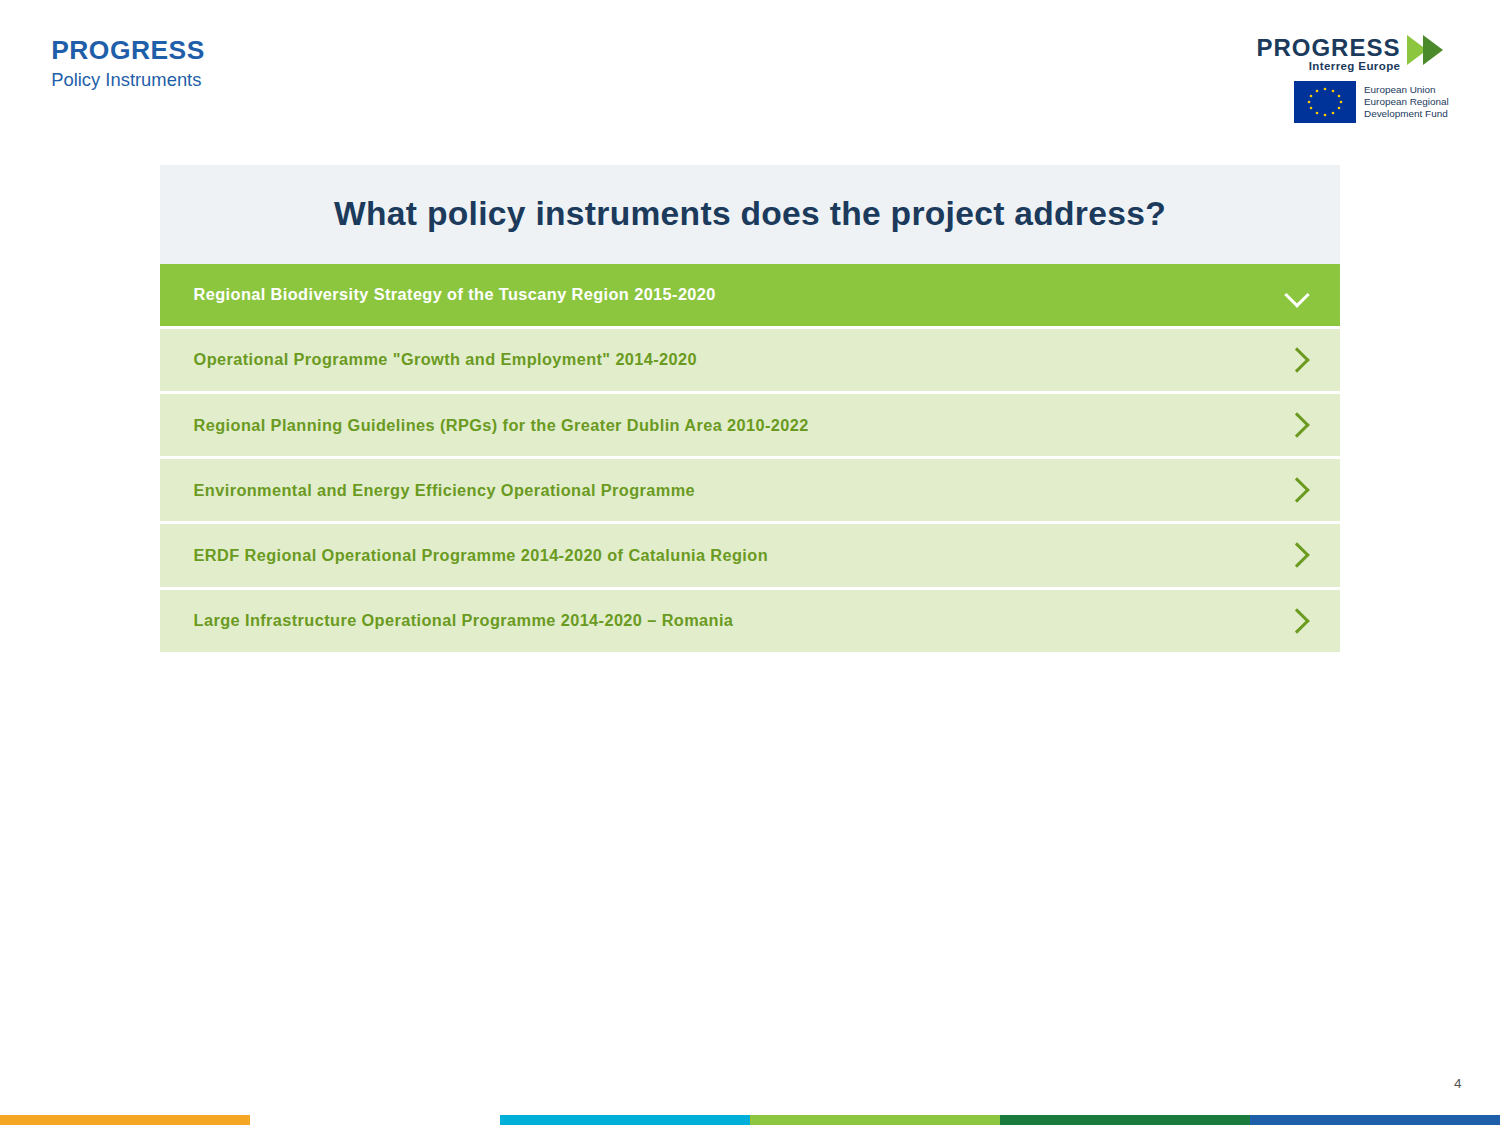PROGRESS
Policy Instruments
PROGRESS
Interreg Europe
European Union
European Regional
Development Fund
What policy instruments does the project address?
Regional Biodiversity Strategy of the Tuscany Region 2015-2020
Operational Programme "Growth and Employment" 2014-2020
Regional Planning Guidelines (RPGs) for the Greater Dublin Area 2010-2022
Environmental and Energy Efficiency Operational Programme
ERDF Regional Operational Programme 2014-2020 of Catalunia Region
Large Infrastructure Operational Programme 2014-2020 – Romania
4